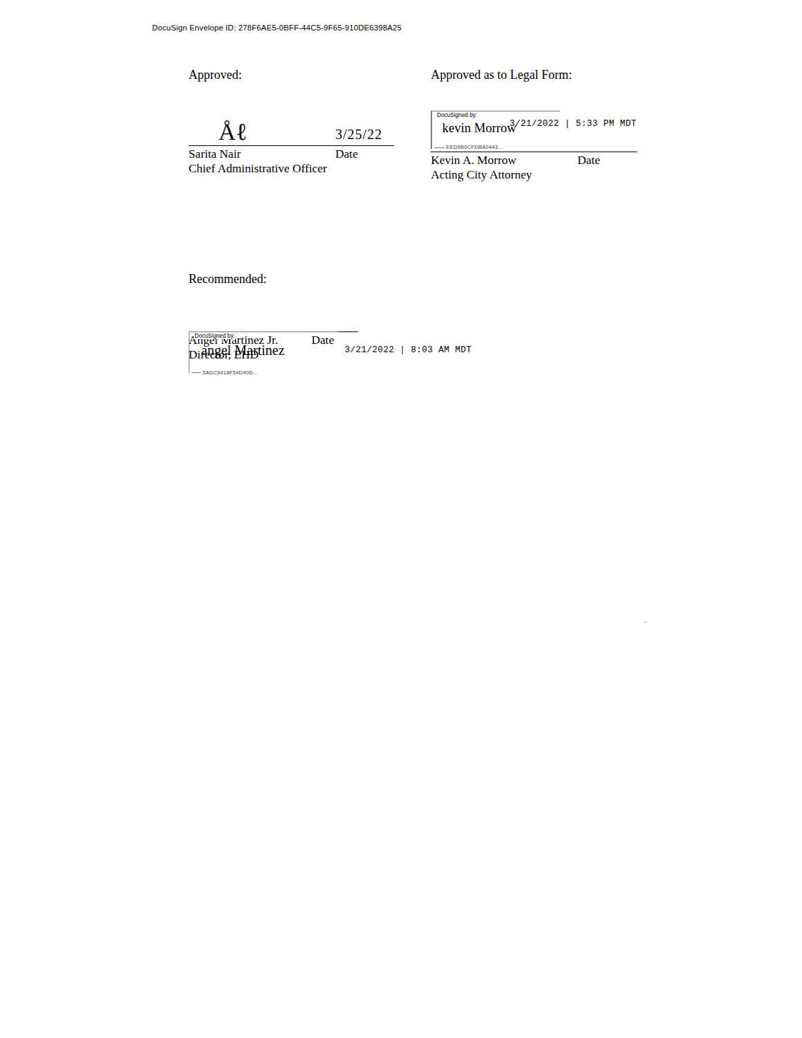DocuSign Envelope ID: 278F6AE5-0BFF-44C5-9F65-910DE6398A25
Approved:
Åℓ 3/25/22
Sarita Nair Date
Chief Administrative Officer
Approved as to Legal Form:
DocuSigned by: kevin Morrow EED9B0CFDBA0443...
3/21/2022 | 5:33 PM MDT
Kevin A. Morrow Date
Acting City Attorney
Recommended:
DocuSigned by: angel Martinez 5ADC9418F54D40D...
3/21/2022 | 8:03 AM MDT
Angel Martinez Jr. Date
Director, EHD
·